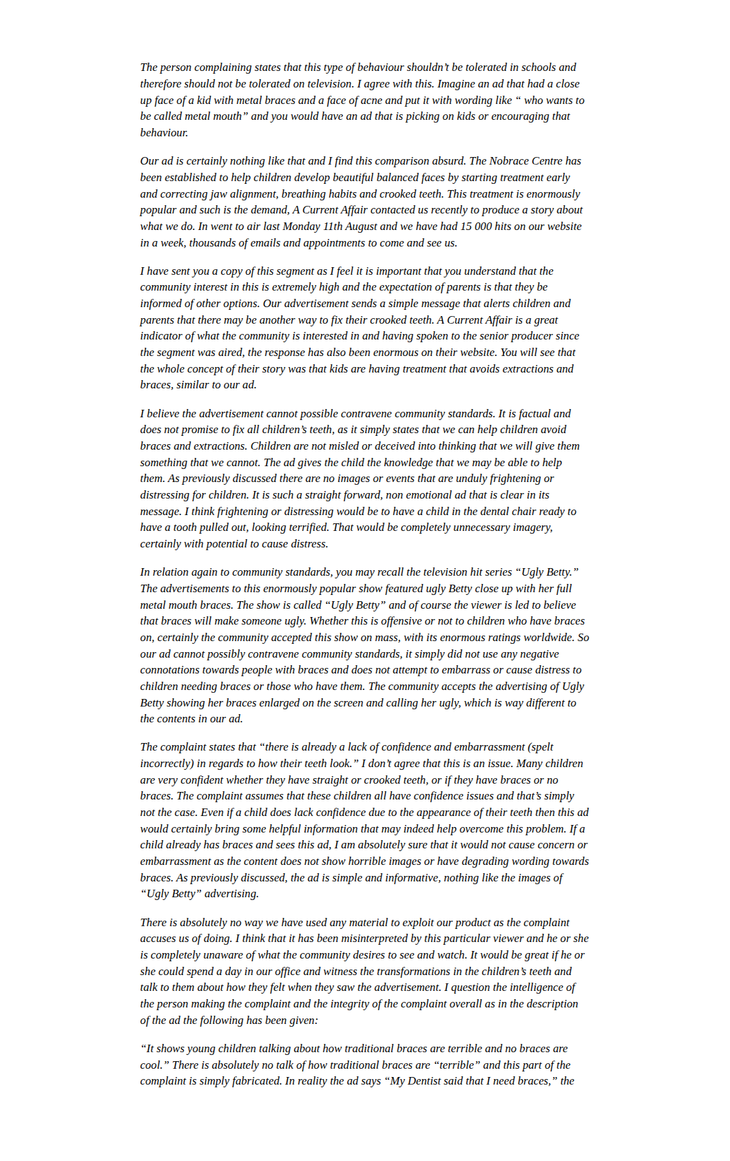The person complaining states that this type of behaviour shouldn’t be tolerated in schools and therefore should not be tolerated on television. I agree with this. Imagine an ad that had a close up face of a kid with metal braces and a face of acne and put it with wording like “ who wants to be called metal mouth” and you would have an ad that is picking on kids or encouraging that behaviour.
Our ad is certainly nothing like that and I find this comparison absurd. The Nobrace Centre has been established to help children develop beautiful balanced faces by starting treatment early and correcting jaw alignment, breathing habits and crooked teeth. This treatment is enormously popular and such is the demand, A Current Affair contacted us recently to produce a story about what we do. In went to air last Monday 11th August and we have had 15 000 hits on our website in a week, thousands of emails and appointments to come and see us.
I have sent you a copy of this segment as I feel it is important that you understand that the community interest in this is extremely high and the expectation of parents is that they be informed of other options. Our advertisement sends a simple message that alerts children and parents that there may be another way to fix their crooked teeth. A Current Affair is a great indicator of what the community is interested in and having spoken to the senior producer since the segment was aired, the response has also been enormous on their website. You will see that the whole concept of their story was that kids are having treatment that avoids extractions and braces, similar to our ad.
I believe the advertisement cannot possible contravene community standards. It is factual and does not promise to fix all children’s teeth, as it simply states that we can help children avoid braces and extractions. Children are not misled or deceived into thinking that we will give them something that we cannot. The ad gives the child the knowledge that we may be able to help them. As previously discussed there are no images or events that are unduly frightening or distressing for children. It is such a straight forward, non emotional ad that is clear in its message. I think frightening or distressing would be to have a child in the dental chair ready to have a tooth pulled out, looking terrified. That would be completely unnecessary imagery, certainly with potential to cause distress.
In relation again to community standards, you may recall the television hit series “Ugly Betty.” The advertisements to this enormously popular show featured ugly Betty close up with her full metal mouth braces. The show is called “Ugly Betty” and of course the viewer is led to believe that braces will make someone ugly. Whether this is offensive or not to children who have braces on, certainly the community accepted this show on mass, with its enormous ratings worldwide. So our ad cannot possibly contravene community standards, it simply did not use any negative connotations towards people with braces and does not attempt to embarrass or cause distress to children needing braces or those who have them. The community accepts the advertising of Ugly Betty showing her braces enlarged on the screen and calling her ugly, which is way different to the contents in our ad.
The complaint states that “there is already a lack of confidence and embarrassment (spelt incorrectly) in regards to how their teeth look.” I don’t agree that this is an issue. Many children are very confident whether they have straight or crooked teeth, or if they have braces or no braces. The complaint assumes that these children all have confidence issues and that’s simply not the case. Even if a child does lack confidence due to the appearance of their teeth then this ad would certainly bring some helpful information that may indeed help overcome this problem. If a child already has braces and sees this ad, I am absolutely sure that it would not cause concern or embarrassment as the content does not show horrible images or have degrading wording towards braces. As previously discussed, the ad is simple and informative, nothing like the images of “Ugly Betty” advertising.
There is absolutely no way we have used any material to exploit our product as the complaint accuses us of doing. I think that it has been misinterpreted by this particular viewer and he or she is completely unaware of what the community desires to see and watch. It would be great if he or she could spend a day in our office and witness the transformations in the children’s teeth and talk to them about how they felt when they saw the advertisement. I question the intelligence of the person making the complaint and the integrity of the complaint overall as in the description of the ad the following has been given:
“It shows young children talking about how traditional braces are terrible and no braces are cool.” There is absolutely no talk of how traditional braces are “terrible” and this part of the complaint is simply fabricated. In reality the ad says “My Dentist said that I need braces,” the